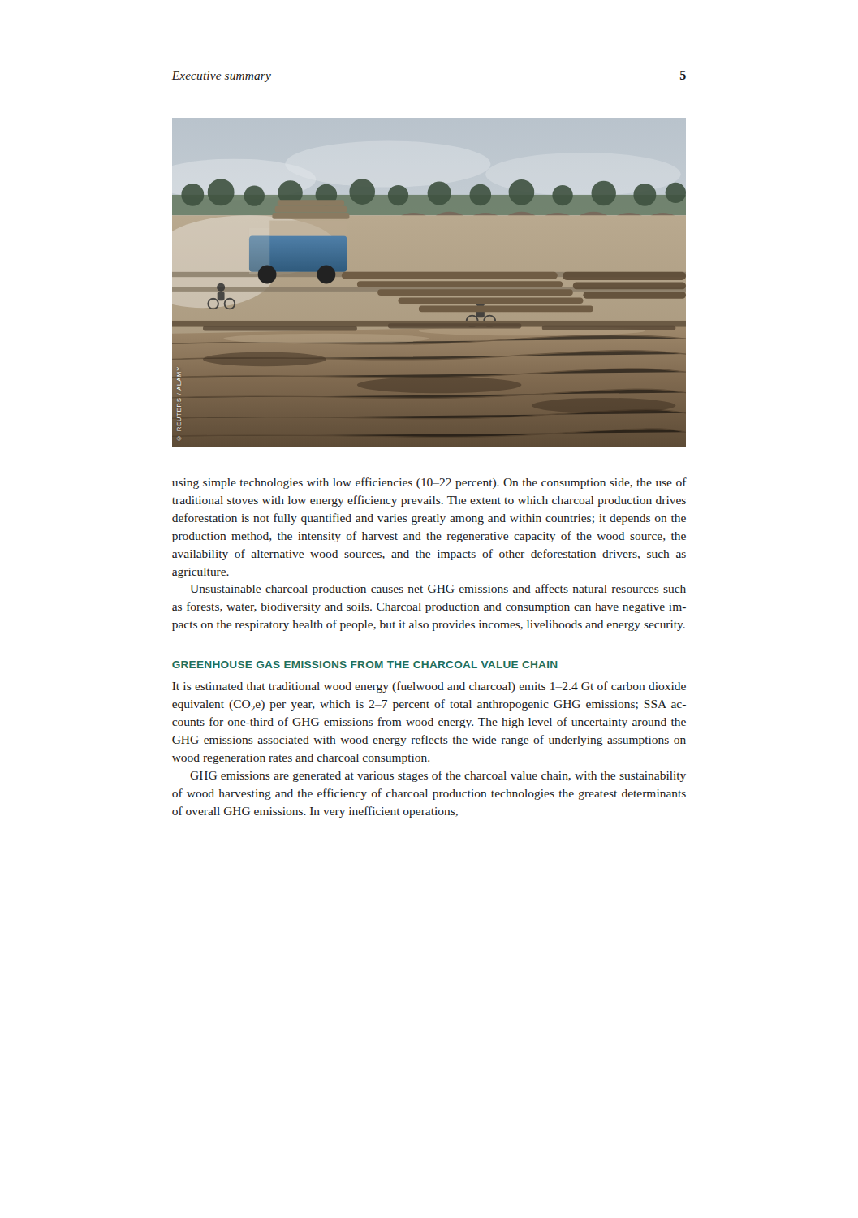Executive summary 5
© Reuters / Alamy
using simple technologies with low efficiencies (10–22 percent). On the consumption side, the use of traditional stoves with low energy efficiency prevails. The extent to which charcoal production drives deforestation is not fully quantified and varies greatly among and within countries; it depends on the production method, the intensity of harvest and the regenerative capacity of the wood source, the availability of alternative wood sources, and the impacts of other deforestation drivers, such as agriculture.
Unsustainable charcoal production causes net GHG emissions and affects natural resources such as forests, water, biodiversity and soils. Charcoal production and consumption can have negative impacts on the respiratory health of people, but it also provides incomes, livelihoods and energy security.
Greenhouse gas emissions from the charcoal value chain
It is estimated that traditional wood energy (fuelwood and charcoal) emits 1–2.4 Gt of carbon dioxide equivalent (CO2e) per year, which is 2–7 percent of total anthropogenic GHG emissions; SSA accounts for one-third of GHG emissions from wood energy. The high level of uncertainty around the GHG emissions associated with wood energy reflects the wide range of underlying assumptions on wood regeneration rates and charcoal consumption.
GHG emissions are generated at various stages of the charcoal value chain, with the sustainability of wood harvesting and the efficiency of charcoal production technologies the greatest determinants of overall GHG emissions. In very inefficient operations,